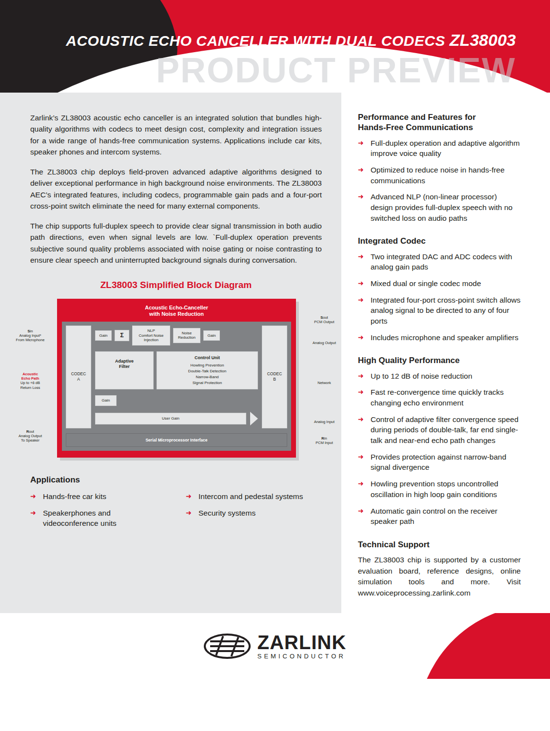ACOUSTIC ECHO CANCELLER WITH DUAL CODECS ZL38003
PRODUCT PREVIEW
Zarlink’s ZL38003 acoustic echo canceller is an integrated solution that bundles high-quality algorithms with codecs to meet design cost, complexity and integration issues for a wide range of hands-free communication systems. Applications include car kits, speaker phones and intercom systems.
The ZL38003 chip deploys field-proven advanced adaptive algorithms designed to deliver exceptional performance in high background noise environments. The ZL38003 AEC’s integrated features, including codecs, programmable gain pads and a four-port cross-point switch eliminate the need for many external components.
The chip supports full-duplex speech to provide clear signal transmission in both audio path directions, even when signal levels are low. `Full-duplex operation prevents subjective sound quality problems associated with noise gating or noise contrasting to ensure clear speech and uninterrupted background signals during conversation.
ZL38003 Simplified Block Diagram
Sin
Analog Input*
From Microphone
Acoustic
Echo Path
Up to +6 dB
Return Loss
Rout
Analog Output
To Speaker
Sout
PCM Output
Analog Output
Network
Analog Input
Rin
PCM Input
Acoustic Echo-Canceller
with Noise Reduction
CODEC
A
Gain
Σ
NLP
Comfort Noise
Injection
Noise
Reduction
Gain
Adaptive
Filter
Control Unit Howling Prevention
Double-Talk Detection
Narrow-Band
Signal Protection
Gain
User Gain
CODEC
B
Serial Microprocessor Interface
Applications
Hands-free car kits
Speakerphones and videoconference units
Intercom and pedestal systems
Security systems
Performance and Features for
Hands-Free Communications
Full-duplex operation and adaptive algorithm improve voice quality
Optimized to reduce noise in hands-free communications
Advanced NLP (non-linear processor) design provides full-duplex speech with no switched loss on audio paths
Integrated Codec
Two integrated DAC and ADC codecs with analog gain pads
Mixed dual or single codec mode
Integrated four-port cross-point switch allows analog signal to be directed to any of four ports
Includes microphone and speaker amplifiers
High Quality Performance
Up to 12 dB of noise reduction
Fast re-convergence time quickly tracks changing echo environment
Control of adaptive filter convergence speed during periods of double-talk, far end single-talk and near-end echo path changes
Provides protection against narrow-band signal divergence
Howling prevention stops uncontrolled oscillation in high loop gain conditions
Automatic gain control on the receiver speaker path
Technical Support
The ZL38003 chip is supported by a customer evaluation board, reference designs, online simulation tools and more. Visit www.voiceprocessing.zarlink.com
ZARLINK
SEMICONDUCTOR